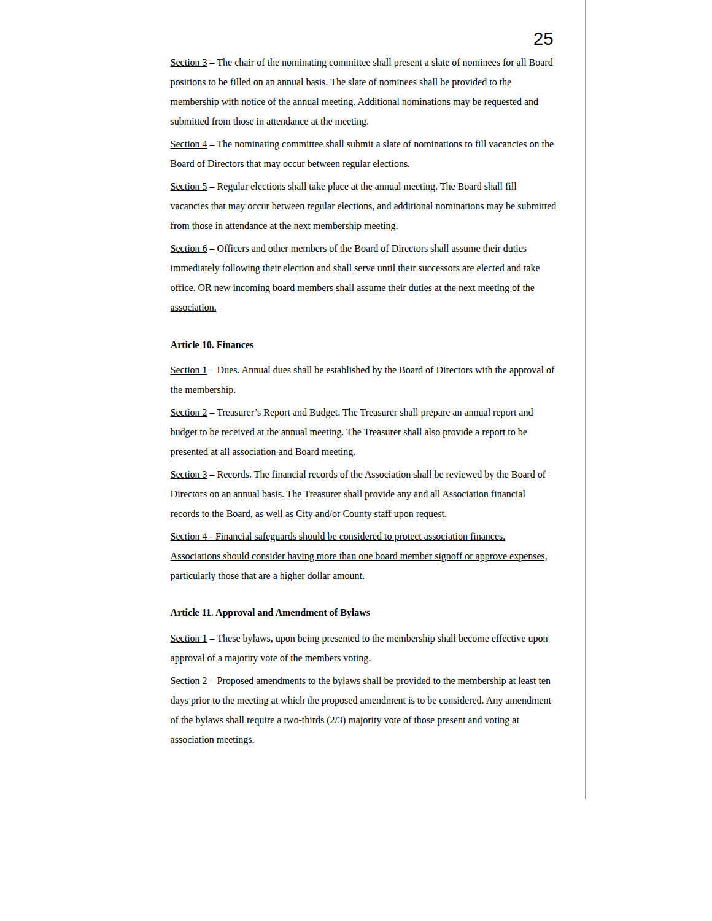25
Section 3 – The chair of the nominating committee shall present a slate of nominees for all Board positions to be filled on an annual basis. The slate of nominees shall be provided to the membership with notice of the annual meeting. Additional nominations may be requested and submitted from those in attendance at the meeting.
Section 4 – The nominating committee shall submit a slate of nominations to fill vacancies on the Board of Directors that may occur between regular elections.
Section 5 – Regular elections shall take place at the annual meeting. The Board shall fill vacancies that may occur between regular elections, and additional nominations may be submitted from those in attendance at the next membership meeting.
Section 6 – Officers and other members of the Board of Directors shall assume their duties immediately following their election and shall serve until their successors are elected and take office. OR new incoming board members shall assume their duties at the next meeting of the association.
Article 10. Finances
Section 1 – Dues. Annual dues shall be established by the Board of Directors with the approval of the membership.
Section 2 – Treasurer’s Report and Budget. The Treasurer shall prepare an annual report and budget to be received at the annual meeting. The Treasurer shall also provide a report to be presented at all association and Board meeting.
Section 3 – Records. The financial records of the Association shall be reviewed by the Board of Directors on an annual basis. The Treasurer shall provide any and all Association financial records to the Board, as well as City and/or County staff upon request.
Section 4 - Financial safeguards should be considered to protect association finances. Associations should consider having more than one board member signoff or approve expenses, particularly those that are a higher dollar amount.
Article 11. Approval and Amendment of Bylaws
Section 1 – These bylaws, upon being presented to the membership shall become effective upon approval of a majority vote of the members voting.
Section 2 – Proposed amendments to the bylaws shall be provided to the membership at least ten days prior to the meeting at which the proposed amendment is to be considered. Any amendment of the bylaws shall require a two-thirds (2/3) majority vote of those present and voting at association meetings.